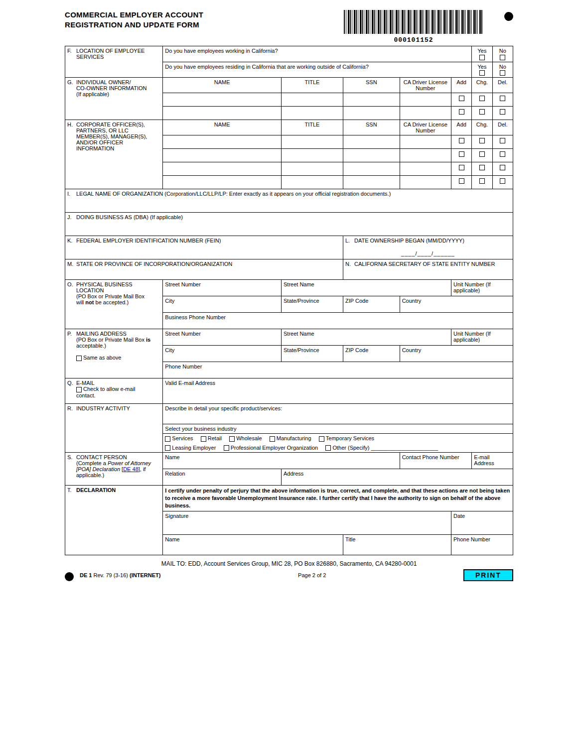COMMERCIAL EMPLOYER ACCOUNT
REGISTRATION AND UPDATE FORM
000101152
| F. LOCATION OF EMPLOYEE SERVICES | Do you have employees working in California? | Yes | No |
| Do you have employees residing in California that are working outside of California? | Yes | No |
| G. INDIVIDUAL OWNER/ CO-OWNER INFORMATION (If applicable) | NAME | TITLE | SSN | CA Driver License Number | Add | Chg. | Del. |
| H. CORPORATE OFFICER(S), PARTNERS, OR LLC MEMBER(S), MANAGER(S), AND/OR OFFICER INFORMATION | NAME | TITLE | SSN | CA Driver License Number | Add | Chg. | Del. |
| I. LEGAL NAME OF ORGANIZATION (Corporation/LLC/LLP/LP: Enter exactly as it appears on your official registration documents.) |
| J. DOING BUSINESS AS (DBA) (If applicable) |
| K. FEDERAL EMPLOYER IDENTIFICATION NUMBER (FEIN) | L. DATE OWNERSHIP BEGAN (MM/DD/YYYY) ____/____/______ |
| M. STATE OR PROVINCE OF INCORPORATION/ORGANIZATION | N. CALIFORNIA SECRETARY OF STATE ENTITY NUMBER |
| O. PHYSICAL BUSINESS LOCATION (PO Box or Private Mail Box will not be accepted.) | Street Number | Street Name | Unit Number (If applicable) |
| City | State/Province | ZIP Code | Country |
| Business Phone Number |
| P. MAILING ADDRESS (PO Box or Private Mail Box is acceptable.) Same as above | Street Number | Street Name | Unit Number (If applicable) |
| City | State/Province | ZIP Code | Country |
| Phone Number |
| Q. E-MAIL Check to allow e-mail contact. | Valid E-mail Address |
| R. INDUSTRY ACTIVITY | Describe in detail your specific product/services: |
| Select your business industry |
| Services Retail Wholesale Manufacturing Temporary Services Leasing Employer Professional Employer Organization Other (Specify) ______________________ |
| S. CONTACT PERSON (Complete a Power of Attorney [POA] Declaration [ DE 48 ], if applicable.) | Name | Contact Phone Number | E-mail Address |
| Relation | Address |
| T. DECLARATION | I certify under penalty of perjury that the above information is true, correct, and complete, and that these actions are not being taken to receive a more favorable Unemployment Insurance rate. I further certify that I have the authority to sign on behalf of the above business. |
| Signature | Date |
| Name | Title | Phone Number |
MAIL TO: EDD, Account Services Group, MIC 28, PO Box 826880, Sacramento, CA 94280-0001
DE 1 Rev. 79 (3-16) (INTERNET)
Page 2 of 2
PRINT